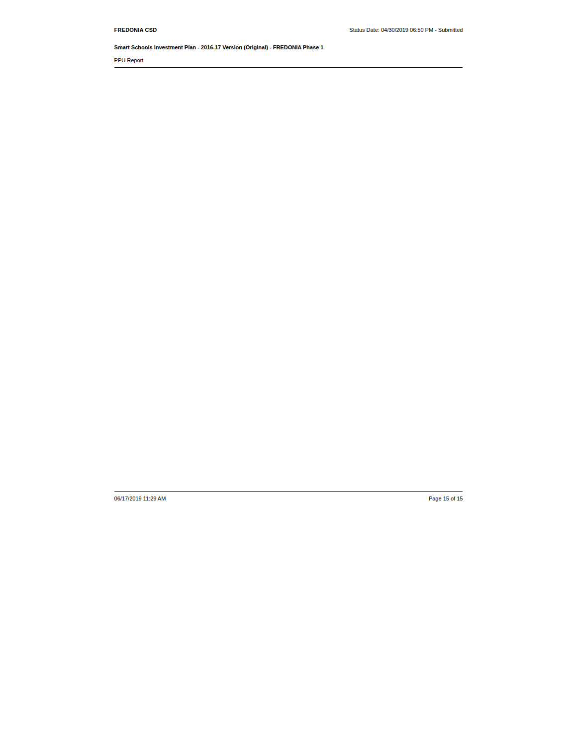FREDONIA CSD
Status Date: 04/30/2019 06:50 PM - Submitted
Smart Schools Investment Plan - 2016-17 Version (Original) - FREDONIA Phase 1
PPU Report
06/17/2019 11:29 AM
Page 15 of 15